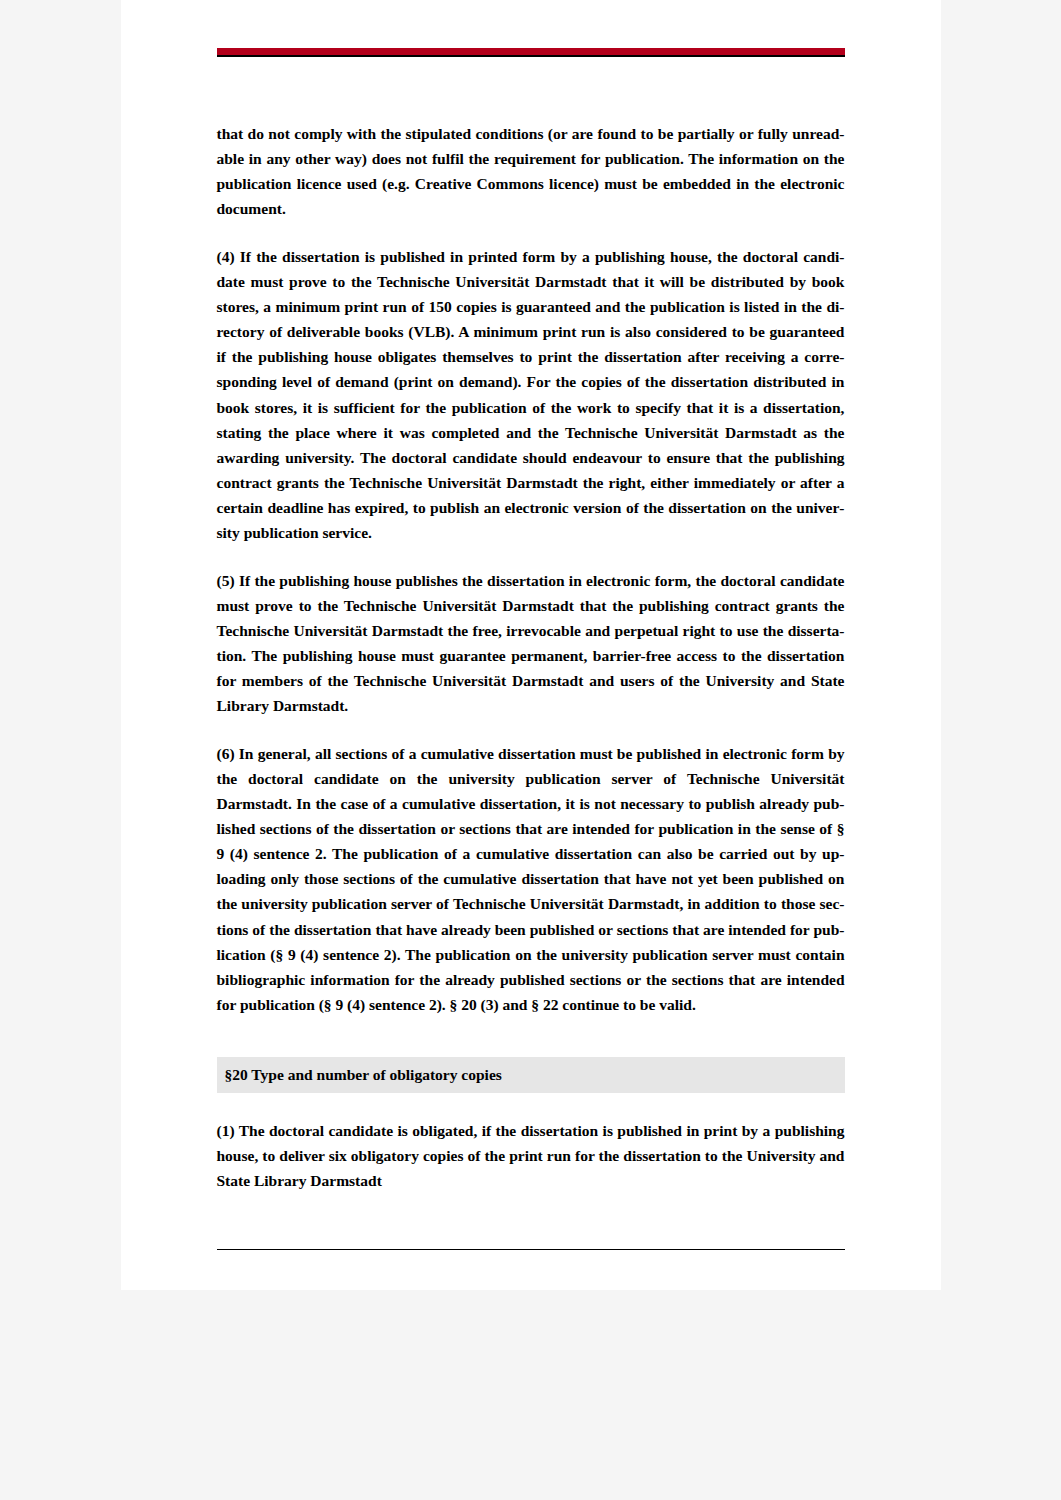that do not comply with the stipulated conditions (or are found to be partially or fully unreadable in any other way) does not fulfil the requirement for publication. The information on the publication licence used (e.g. Creative Commons licence) must be embedded in the electronic document.
(4) If the dissertation is published in printed form by a publishing house, the doctoral candidate must prove to the Technische Universität Darmstadt that it will be distributed by book stores, a minimum print run of 150 copies is guaranteed and the publication is listed in the directory of deliverable books (VLB). A minimum print run is also considered to be guaranteed if the publishing house obligates themselves to print the dissertation after receiving a corresponding level of demand (print on demand). For the copies of the dissertation distributed in book stores, it is sufficient for the publication of the work to specify that it is a dissertation, stating the place where it was completed and the Technische Universität Darmstadt as the awarding university. The doctoral candidate should endeavour to ensure that the publishing contract grants the Technische Universität Darmstadt the right, either immediately or after a certain deadline has expired, to publish an electronic version of the dissertation on the university publication service.
(5) If the publishing house publishes the dissertation in electronic form, the doctoral candidate must prove to the Technische Universität Darmstadt that the publishing contract grants the Technische Universität Darmstadt the free, irrevocable and perpetual right to use the dissertation. The publishing house must guarantee permanent, barrier-free access to the dissertation for members of the Technische Universität Darmstadt and users of the University and State Library Darmstadt.
(6) In general, all sections of a cumulative dissertation must be published in electronic form by the doctoral candidate on the university publication server of Technische Universität Darmstadt. In the case of a cumulative dissertation, it is not necessary to publish already published sections of the dissertation or sections that are intended for publication in the sense of § 9 (4) sentence 2. The publication of a cumulative dissertation can also be carried out by uploading only those sections of the cumulative dissertation that have not yet been published on the university publication server of Technische Universität Darmstadt, in addition to those sections of the dissertation that have already been published or sections that are intended for publication (§ 9 (4) sentence 2). The publication on the university publication server must contain bibliographic information for the already published sections or the sections that are intended for publication (§ 9 (4) sentence 2). § 20 (3) and § 22 continue to be valid.
§20 Type and number of obligatory copies
(1) The doctoral candidate is obligated, if the dissertation is published in print by a publishing house, to deliver six obligatory copies of the print run for the dissertation to the University and State Library Darmstadt